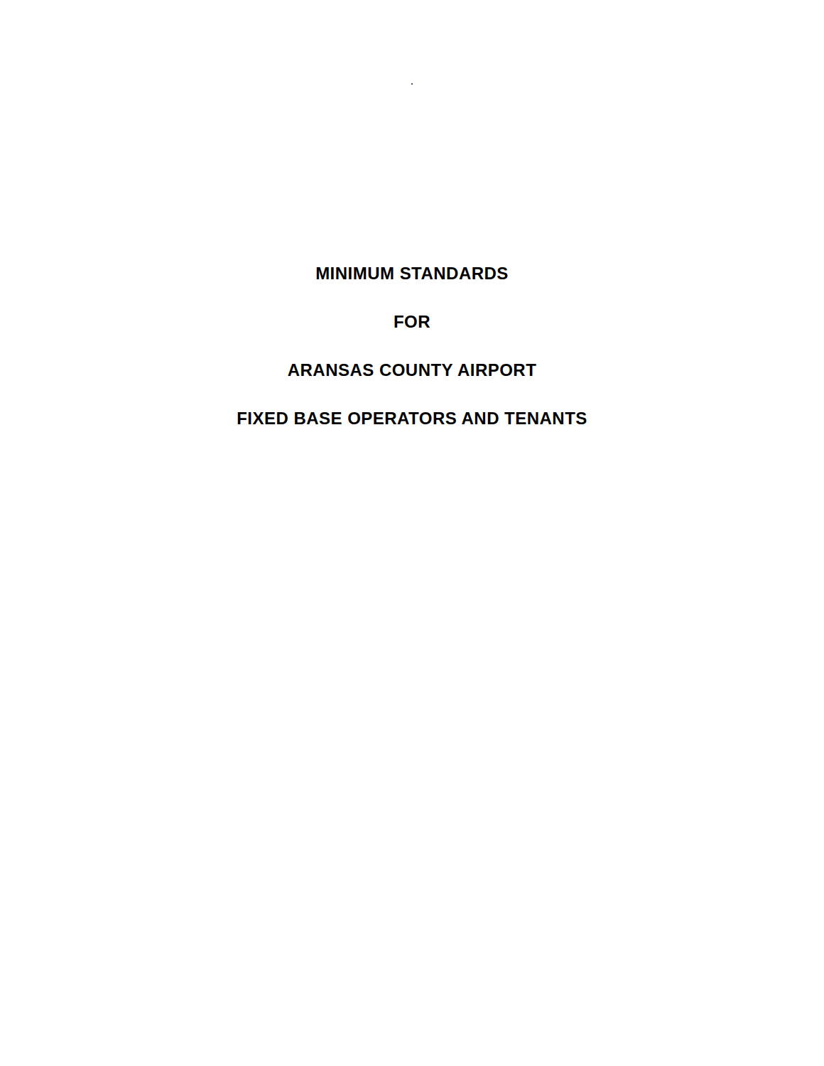.
MINIMUM STANDARDS
FOR
ARANSAS COUNTY AIRPORT
FIXED BASE OPERATORS AND TENANTS